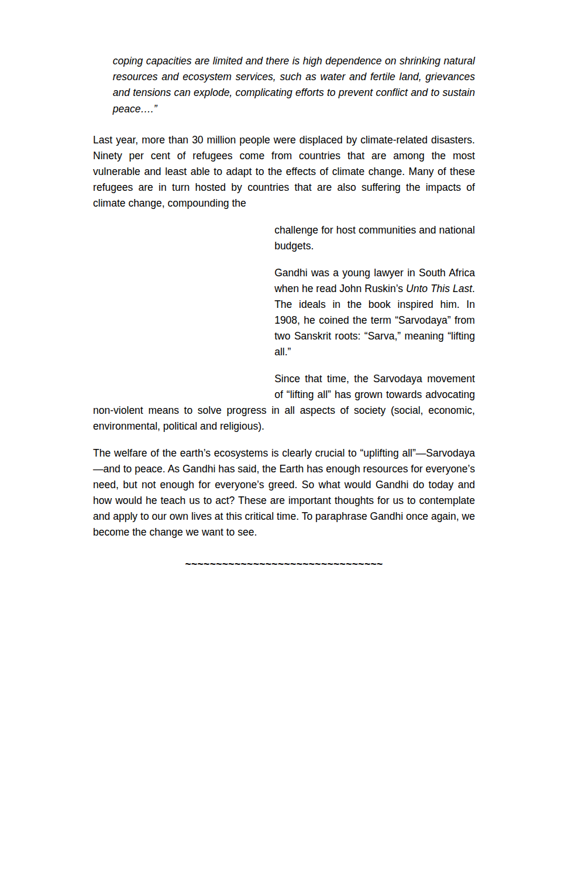coping capacities are limited and there is high dependence on shrinking natural resources and ecosystem services, such as water and fertile land, grievances and tensions can explode, complicating efforts to prevent conflict and to sustain peace….”
Last year, more than 30 million people were displaced by climate-related disasters. Ninety per cent of refugees come from countries that are among the most vulnerable and least able to adapt to the effects of climate change. Many of these refugees are in turn hosted by countries that are also suffering the impacts of climate change, compounding the
challenge for host communities and national budgets.
Gandhi was a young lawyer in South Africa when he read John Ruskin’s Unto This Last. The ideals in the book inspired him. In 1908, he coined the term “Sarvodaya” from two Sanskrit roots: “Sarva,” meaning “lifting all.”
Since that time, the Sarvodaya movement of “lifting all” has grown towards advocating non-violent means to solve progress in all aspects of society (social, economic, environmental, political and religious).
The welfare of the earth’s ecosystems is clearly crucial to “uplifting all”—Sarvodaya—and to peace. As Gandhi has said, the Earth has enough resources for everyone’s need, but not enough for everyone’s greed. So what would Gandhi do today and how would he teach us to act? These are important thoughts for us to contemplate and apply to our own lives at this critical time. To paraphrase Gandhi once again, we become the change we want to see.
~~~~~~~~~~~~~~~~~~~~~~~~~~~~~~~~